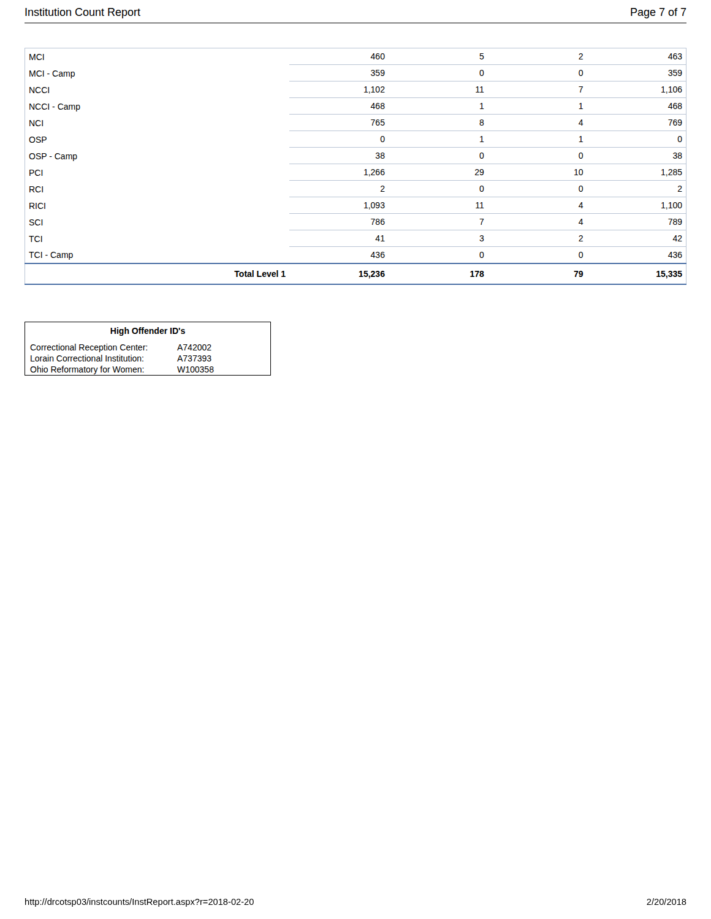Institution Count Report Page 7 of 7
| MCI | 460 | 5 | 2 | 463 |
| MCI - Camp | 359 | 0 | 0 | 359 |
| NCCI | 1,102 | 11 | 7 | 1,106 |
| NCCI - Camp | 468 | 1 | 1 | 468 |
| NCI | 765 | 8 | 4 | 769 |
| OSP | 0 | 1 | 1 | 0 |
| OSP - Camp | 38 | 0 | 0 | 38 |
| PCI | 1,266 | 29 | 10 | 1,285 |
| RCI | 2 | 0 | 0 | 2 |
| RICI | 1,093 | 11 | 4 | 1,100 |
| SCI | 786 | 7 | 4 | 789 |
| TCI | 41 | 3 | 2 | 42 |
| TCI - Camp | 436 | 0 | 0 | 436 |
| Total Level 1 | 15,236 | 178 | 79 | 15,335 |
High Offender ID's
| Correctional Reception Center: | A742002 |
| Lorain Correctional Institution: | A737393 |
| Ohio Reformatory for Women: | W100358 |
http://drcotsp03/instcounts/InstReport.aspx?r=2018-02-20 2/20/2018